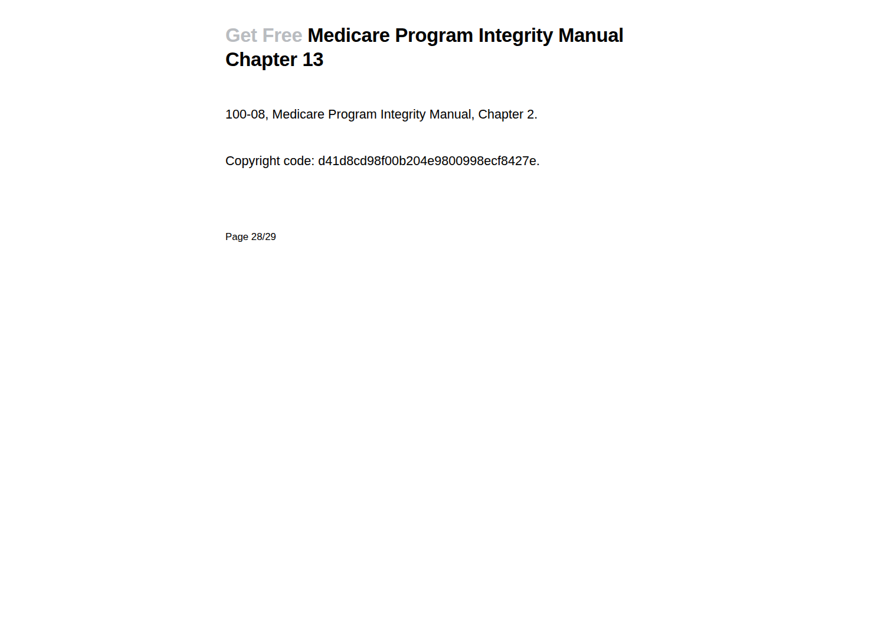Get Free Medicare Program Integrity Manual Chapter 13
100-08, Medicare Program Integrity Manual, Chapter 2.
Copyright code: d41d8cd98f00b204e9800998ecf8427e.
Page 28/29